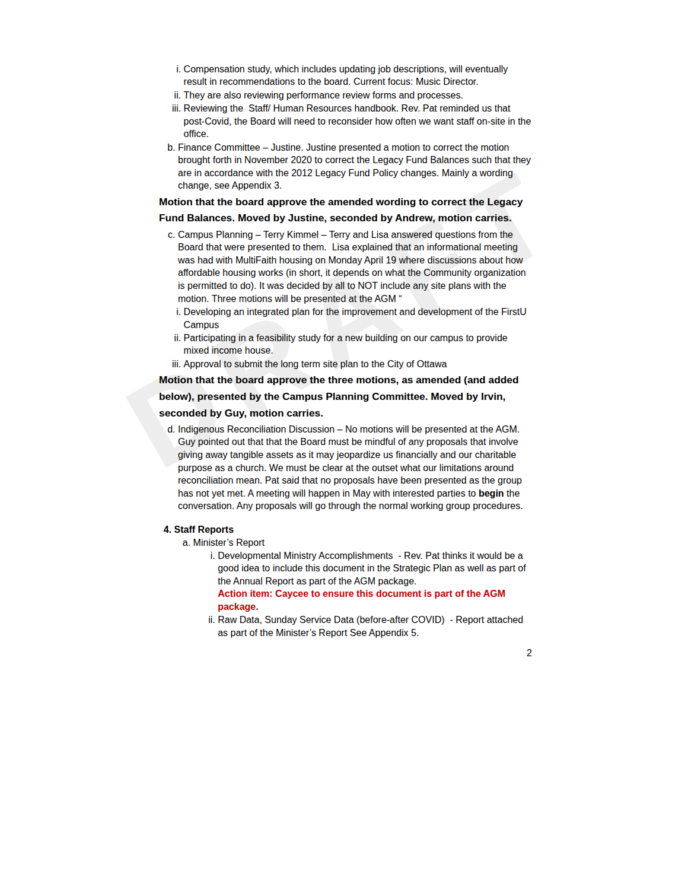DRAFT
Compensation study, which includes updating job descriptions, will eventually result in recommendations to the board. Current focus: Music Director.
They are also reviewing performance review forms and processes.
Reviewing the Staff/ Human Resources handbook. Rev. Pat reminded us that post-Covid, the Board will need to reconsider how often we want staff on-site in the office.
Finance Committee – Justine. Justine presented a motion to correct the motion brought forth in November 2020 to correct the Legacy Fund Balances such that they are in accordance with the 2012 Legacy Fund Policy changes. Mainly a wording change, see Appendix 3.
Motion that the board approve the amended wording to correct the Legacy Fund Balances. Moved by Justine, seconded by Andrew, motion carries.
Campus Planning – Terry Kimmel – Terry and Lisa answered questions from the Board that were presented to them. Lisa explained that an informational meeting was had with MultiFaith housing on Monday April 19 where discussions about how affordable housing works (in short, it depends on what the Community organization is permitted to do). It was decided by all to NOT include any site plans with the motion. Three motions will be presented at the AGM “
Developing an integrated plan for the improvement and development of the FirstU Campus
Participating in a feasibility study for a new building on our campus to provide mixed income house.
Approval to submit the long term site plan to the City of Ottawa
Motion that the board approve the three motions, as amended (and added below), presented by the Campus Planning Committee. Moved by Irvin, seconded by Guy, motion carries.
Indigenous Reconciliation Discussion – No motions will be presented at the AGM. Guy pointed out that that the Board must be mindful of any proposals that involve giving away tangible assets as it may jeopardize us financially and our charitable purpose as a church. We must be clear at the outset what our limitations around reconciliation mean. Pat said that no proposals have been presented as the group has not yet met. A meeting will happen in May with interested parties to begin the conversation. Any proposals will go through the normal working group procedures.
Staff Reports
Minister’s Report
Developmental Ministry Accomplishments - Rev. Pat thinks it would be a good idea to include this document in the Strategic Plan as well as part of the Annual Report as part of the AGM package.
Action item: Caycee to ensure this document is part of the AGM package.
Raw Data, Sunday Service Data (before-after COVID) - Report attached as part of the Minister’s Report See Appendix 5.
2